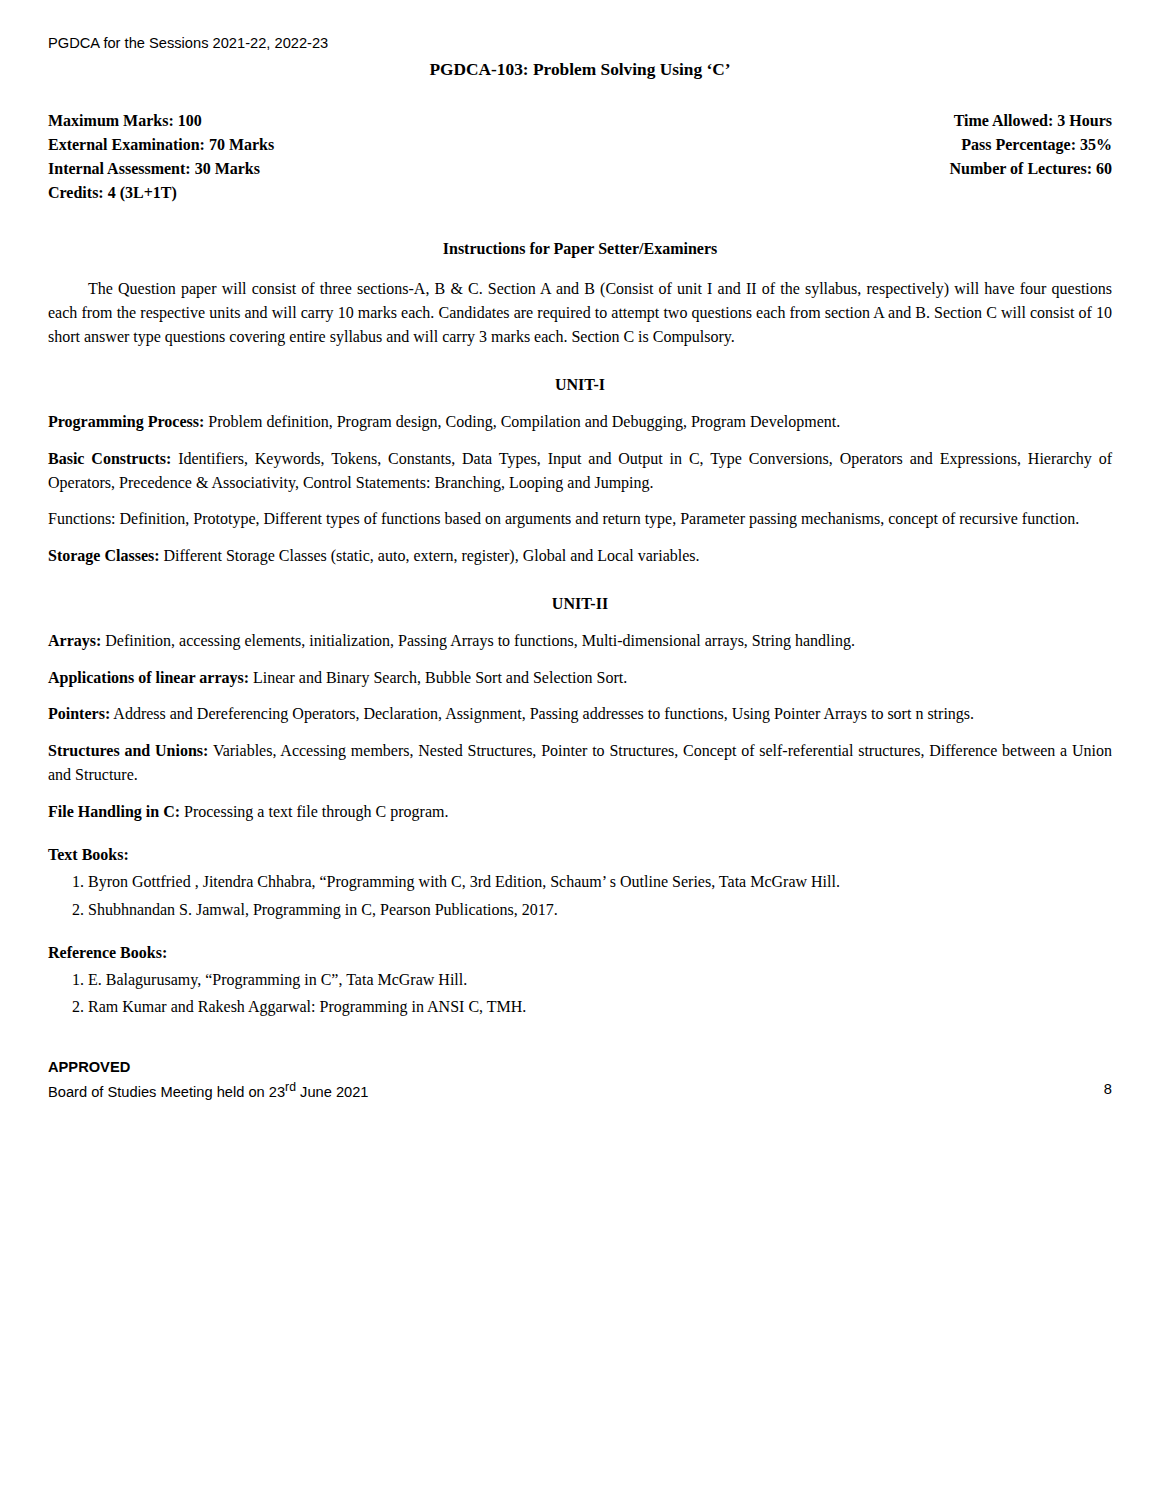PGDCA for the Sessions 2021-22, 2022-23
PGDCA-103: Problem Solving Using ‘C’
| Maximum Marks: 100 | Time Allowed: 3 Hours |
| External Examination: 70 Marks | Pass Percentage: 35% |
| Internal Assessment: 30 Marks | Number of Lectures: 60 |
| Credits: 4 (3L+1T) | |
Instructions for Paper Setter/Examiners
The Question paper will consist of three sections-A, B & C. Section A and B (Consist of unit I and II of the syllabus, respectively) will have four questions each from the respective units and will carry 10 marks each. Candidates are required to attempt two questions each from section A and B. Section C will consist of 10 short answer type questions covering entire syllabus and will carry 3 marks each. Section C is Compulsory.
UNIT-I
Programming Process: Problem definition, Program design, Coding, Compilation and Debugging, Program Development.
Basic Constructs: Identifiers, Keywords, Tokens, Constants, Data Types, Input and Output in C, Type Conversions, Operators and Expressions, Hierarchy of Operators, Precedence & Associativity, Control Statements: Branching, Looping and Jumping.
Functions: Definition, Prototype, Different types of functions based on arguments and return type, Parameter passing mechanisms, concept of recursive function.
Storage Classes: Different Storage Classes (static, auto, extern, register), Global and Local variables.
UNIT-II
Arrays: Definition, accessing elements, initialization, Passing Arrays to functions, Multi-dimensional arrays, String handling.
Applications of linear arrays: Linear and Binary Search, Bubble Sort and Selection Sort.
Pointers: Address and Dereferencing Operators, Declaration, Assignment, Passing addresses to functions, Using Pointer Arrays to sort n strings.
Structures and Unions: Variables, Accessing members, Nested Structures, Pointer to Structures, Concept of self-referential structures, Difference between a Union and Structure.
File Handling in C: Processing a text file through C program.
Text Books:
Byron Gottfried , Jitendra Chhabra, “Programming with C, 3rd Edition, Schaum’ s Outline Series, Tata McGraw Hill.
Shubhnandan S. Jamwal, Programming in C, Pearson Publications, 2017.
Reference Books:
E. Balagurusamy, “Programming in C”, Tata McGraw Hill.
Ram Kumar and Rakesh Aggarwal: Programming in ANSI C, TMH.
APPROVED
Board of Studies Meeting held on 23rd June 2021 8